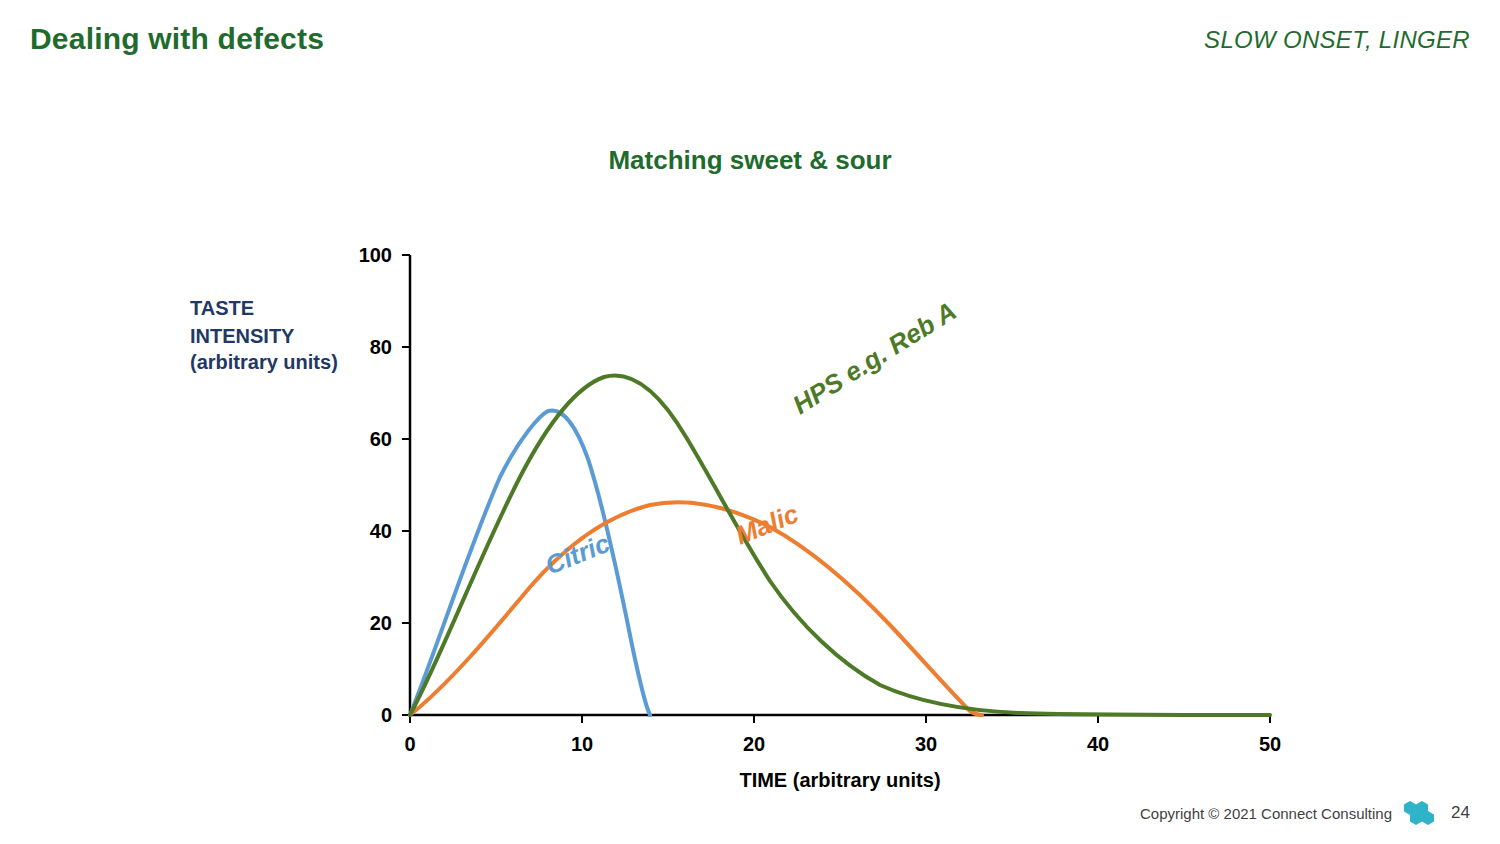Dealing with defects
SLOW ONSET, LINGER
Matching sweet & sour
TASTE INTENSITY (arbitrary units) 100 80 60 40 20 0 0 10 20 30 40 50 TIME (arbitrary units) HPS e.g. Reb A Citric Malic
Copyright © 2021 Connect Consulting 24